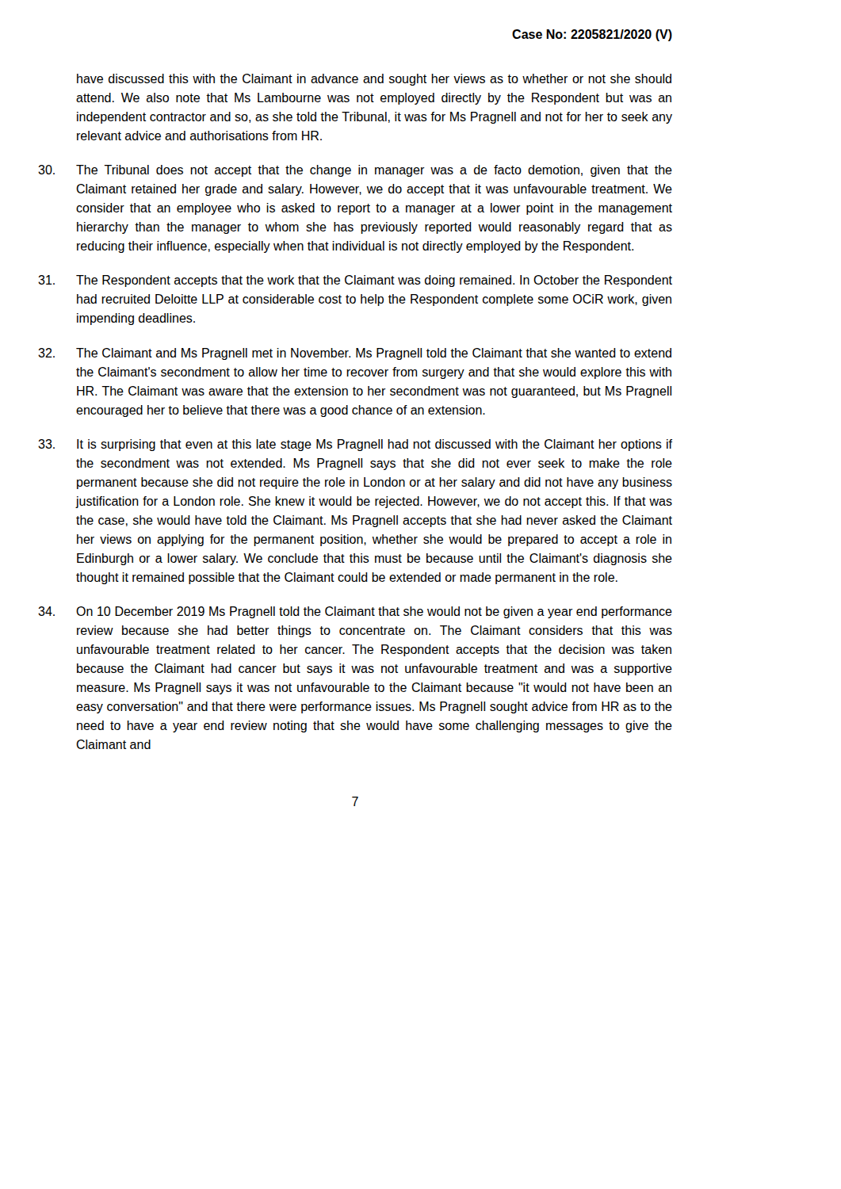Case No: 2205821/2020 (V)
have discussed this with the Claimant in advance and sought her views as to whether or not she should attend. We also note that Ms Lambourne was not employed directly by the Respondent but was an independent contractor and so, as she told the Tribunal, it was for Ms Pragnell and not for her to seek any relevant advice and authorisations from HR.
30.
The Tribunal does not accept that the change in manager was a de facto demotion, given that the Claimant retained her grade and salary. However, we do accept that it was unfavourable treatment. We consider that an employee who is asked to report to a manager at a lower point in the management hierarchy than the manager to whom she has previously reported would reasonably regard that as reducing their influence, especially when that individual is not directly employed by the Respondent.
31.
The Respondent accepts that the work that the Claimant was doing remained. In October the Respondent had recruited Deloitte LLP at considerable cost to help the Respondent complete some OCiR work, given impending deadlines.
32.
The Claimant and Ms Pragnell met in November. Ms Pragnell told the Claimant that she wanted to extend the Claimant's secondment to allow her time to recover from surgery and that she would explore this with HR. The Claimant was aware that the extension to her secondment was not guaranteed, but Ms Pragnell encouraged her to believe that there was a good chance of an extension.
33.
It is surprising that even at this late stage Ms Pragnell had not discussed with the Claimant her options if the secondment was not extended. Ms Pragnell says that she did not ever seek to make the role permanent because she did not require the role in London or at her salary and did not have any business justification for a London role. She knew it would be rejected. However, we do not accept this. If that was the case, she would have told the Claimant. Ms Pragnell accepts that she had never asked the Claimant her views on applying for the permanent position, whether she would be prepared to accept a role in Edinburgh or a lower salary. We conclude that this must be because until the Claimant's diagnosis she thought it remained possible that the Claimant could be extended or made permanent in the role.
34.
On 10 December 2019 Ms Pragnell told the Claimant that she would not be given a year end performance review because she had better things to concentrate on. The Claimant considers that this was unfavourable treatment related to her cancer. The Respondent accepts that the decision was taken because the Claimant had cancer but says it was not unfavourable treatment and was a supportive measure. Ms Pragnell says it was not unfavourable to the Claimant because "it would not have been an easy conversation" and that there were performance issues. Ms Pragnell sought advice from HR as to the need to have a year end review noting that she would have some challenging messages to give the Claimant and
7